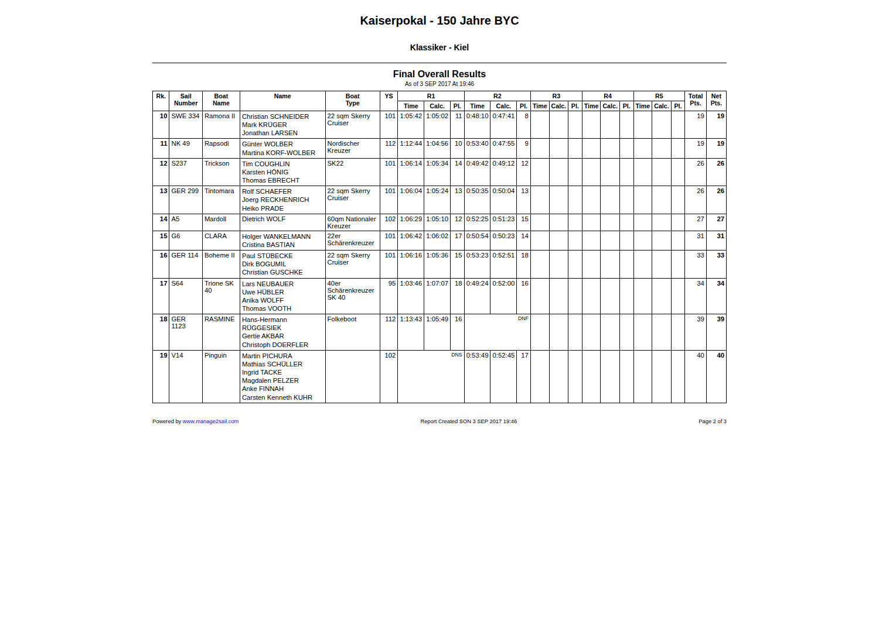Kaiserpokal - 150 Jahre BYC
Klassiker - Kiel
Final Overall Results
As of 3 SEP 2017 At 19:46
| Rk. | Sail Number | Boat Name | Name | Boat Type | YS | R1 | R2 | R3 | R4 | R5 | Total Pts. | Net Pts. |
| --- | --- | --- | --- | --- | --- | --- | --- | --- | --- | --- | --- | --- |
| Time | Calc. | Pl. | Time | Calc. | Pl. | Time | Calc. | Pl. | Time | Calc. | Pl. | Time | Calc. | Pl. |
| 10 | SWE 334 | Ramona II | Christian SCHNEIDER Mark KRÜGER Jonathan LARSEN | 22 sqm Skerry Cruiser | 101 | 1:05:42 | 1:05:02 | 11 | 0:48:10 | 0:47:41 | 8 | | | | | | | | | | 19 | 19 |
| 11 | NK 49 | Rapsodi | Günter WOLBER Martina KORF-WOLBER | Nordischer Kreuzer | 112 | 1:12:44 | 1:04:56 | 10 | 0:53:40 | 0:47:55 | 9 | | | | | | | | | | 19 | 19 |
| 12 | S237 | Trickson | Tim COUGHLIN Karsten HÖNIG Thomas EBRECHT | SK22 | 101 | 1:06:14 | 1:05:34 | 14 | 0:49:42 | 0:49:12 | 12 | | | | | | | | | | 26 | 26 |
| 13 | GER 299 | Tintomara | Rolf SCHAEFER Joerg RECKHENRICH Heiko PRADE | 22 sqm Skerry Cruiser | 101 | 1:06:04 | 1:05:24 | 13 | 0:50:35 | 0:50:04 | 13 | | | | | | | | | | 26 | 26 |
| 14 | A5 | Mardoll | Dietrich WOLF | 60qm Nationaler Kreuzer | 102 | 1:06:29 | 1:05:10 | 12 | 0:52:25 | 0:51:23 | 15 | | | | | | | | | | 27 | 27 |
| 15 | G6 | CLARA | Holger WANKELMANN Cristina BASTIAN | 22er Schärenkreuzer | 101 | 1:06:42 | 1:06:02 | 17 | 0:50:54 | 0:50:23 | 14 | | | | | | | | | | 31 | 31 |
| 16 | GER 114 | Boheme II | Paul STÜBECKE Dirk BOGUMIL Christian GUSCHKE | 22 sqm Skerry Cruiser | 101 | 1:06:16 | 1:05:36 | 15 | 0:53:23 | 0:52:51 | 18 | | | | | | | | | | 33 | 33 |
| 17 | S64 | Trione SK 40 | Lars NEUBAUER Uwe HÜBLER Anika WOLFF Thomas VOOTH | 40er Schärenkreuzer SK 40 | 95 | 1:03:46 | 1:07:07 | 18 | 0:49:24 | 0:52:00 | 16 | | | | | | | | | | 34 | 34 |
| 18 | GER 1123 | RASMINE | Hans-Hermann RÜGGESIEK Gertie AKBAR Christoph DOERFLER | Folkeboot | 112 | 1:13:43 | 1:05:49 | 16 | DNF | | | | | | | | | | 39 | 39 |
| 19 | V14 | Pinguin | Martin PICHURA Mathias SCHÜLLER Ingrid TACKE Magdalen PELZER Anke FINNAH Carsten Kenneth KUHR | | 102 | DNS | 0:53:49 | 0:52:45 | 17 | | | | | | | | | | 40 | 40 |
Powered by www.manage2sail.com
Report Created SON 3 SEP 2017 19:46
Page 2 of 3